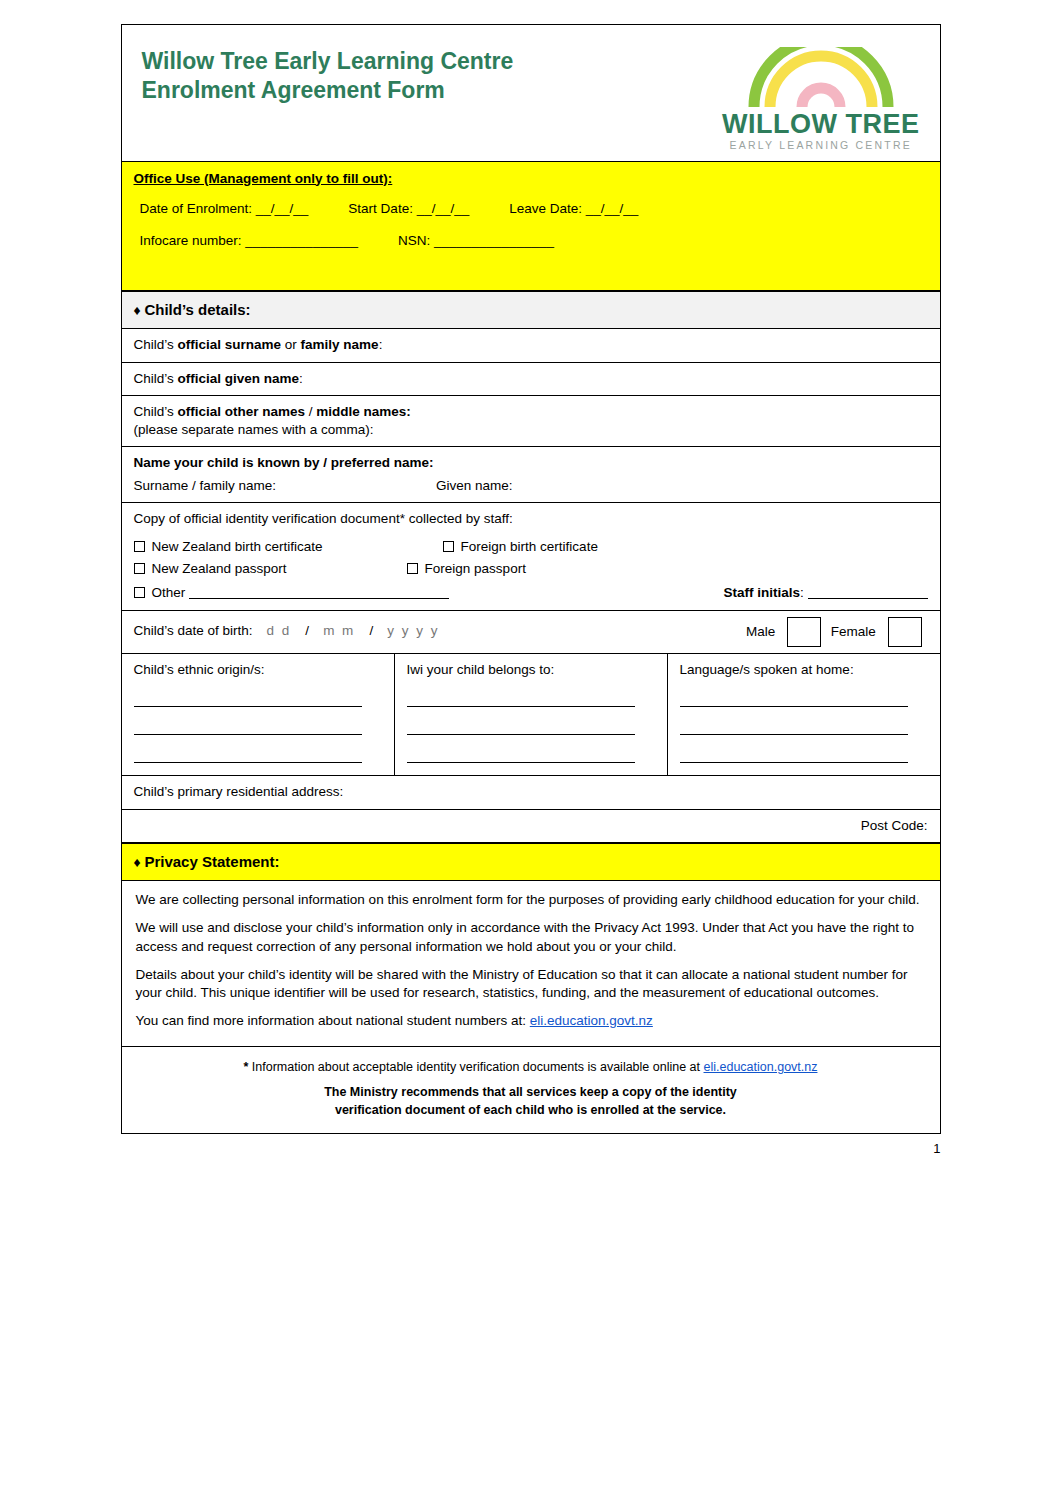Willow Tree Early Learning Centre
Enrolment Agreement Form
WILLOW TREE
EARLY LEARNING CENTRE
Office Use (Management only to fill out):
Date of Enrolment: __/__/__ Start Date: __/__/__ Leave Date: __/__/__
Infocare number: _______________ NSN: ________________
♦ Child’s details:
Child’s official surname or family name:
Child’s official given name:
Child’s official other names / middle names:
(please separate names with a comma):
Name your child is known by / preferred name:
Surname / family name: Given name:
Copy of official identity verification document* collected by staff:
New Zealand birth certificate Foreign birth certificate
New Zealand passport Foreign passport
Other Staff initials:
Child’s date of birth: d d/ m m/ y y y y
Male Female
Child’s ethnic origin/s:
Iwi your child belongs to:
Language/s spoken at home:
Child’s primary residential address:
Post Code:
♦ Privacy Statement:
We are collecting personal information on this enrolment form for the purposes of providing early childhood education for your child.
We will use and disclose your child’s information only in accordance with the Privacy Act 1993. Under that Act you have the right to access and request correction of any personal information we hold about you or your child.
Details about your child’s identity will be shared with the Ministry of Education so that it can allocate a national student number for your child. This unique identifier will be used for research, statistics, funding, and the measurement of educational outcomes.
You can find more information about national student numbers at: eli.education.govt.nz
* Information about acceptable identity verification documents is available online at eli.education.govt.nz
The Ministry recommends that all services keep a copy of the identity
verification document of each child who is enrolled at the service.
1